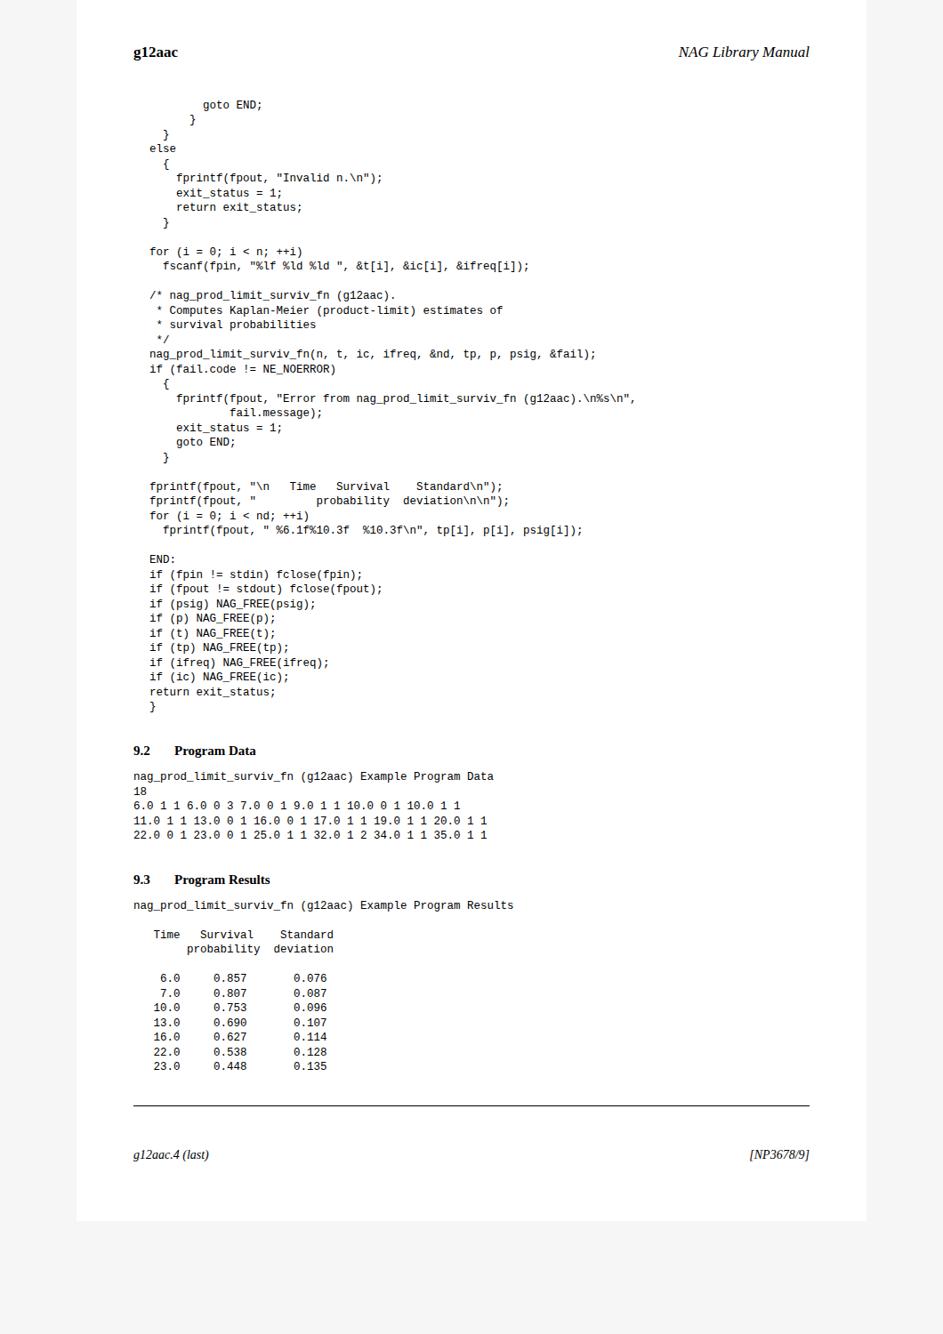g12aac
NAG Library Manual
        goto END;
      }
  }
else
  {
    fprintf(fpout, "Invalid n.\n");
    exit_status = 1;
    return exit_status;
  }

for (i = 0; i < n; ++i)
  fscanf(fpin, "%lf %ld %ld ", &t[i], &ic[i], &ifreq[i]);

/* nag_prod_limit_surviv_fn (g12aac).
 * Computes Kaplan-Meier (product-limit) estimates of
 * survival probabilities
 */
nag_prod_limit_surviv_fn(n, t, ic, ifreq, &nd, tp, p, psig, &fail);
if (fail.code != NE_NOERROR)
  {
    fprintf(fpout, "Error from nag_prod_limit_surviv_fn (g12aac).\n%s\n",
            fail.message);
    exit_status = 1;
    goto END;
  }

fprintf(fpout, "\n   Time   Survival    Standard\n");
fprintf(fpout, "         probability  deviation\n\n");
for (i = 0; i < nd; ++i)
  fprintf(fpout, " %6.1f%10.3f  %10.3f\n", tp[i], p[i], psig[i]);

END:
if (fpin != stdin) fclose(fpin);
if (fpout != stdout) fclose(fpout);
if (psig) NAG_FREE(psig);
if (p) NAG_FREE(p);
if (t) NAG_FREE(t);
if (tp) NAG_FREE(tp);
if (ifreq) NAG_FREE(ifreq);
if (ic) NAG_FREE(ic);
return exit_status;
}
9.2 Program Data
nag_prod_limit_surviv_fn (g12aac) Example Program Data 18 6.0 1 1 6.0 0 3 7.0 0 1 9.0 1 1 10.0 0 1 10.0 1 1 11.0 1 1 13.0 0 1 16.0 0 1 17.0 1 1 19.0 1 1 20.0 1 1 22.0 0 1 23.0 0 1 25.0 1 1 32.0 1 2 34.0 1 1 35.0 1 1
9.3 Program Results
nag_prod_limit_surviv_fn (g12aac) Example Program Results Time Survival Standard probability deviation 6.0 0.857 0.076 7.0 0.807 0.087 10.0 0.753 0.096 13.0 0.690 0.107 16.0 0.627 0.114 22.0 0.538 0.128 23.0 0.448 0.135
g12aac.4 (last)
[NP3678/9]